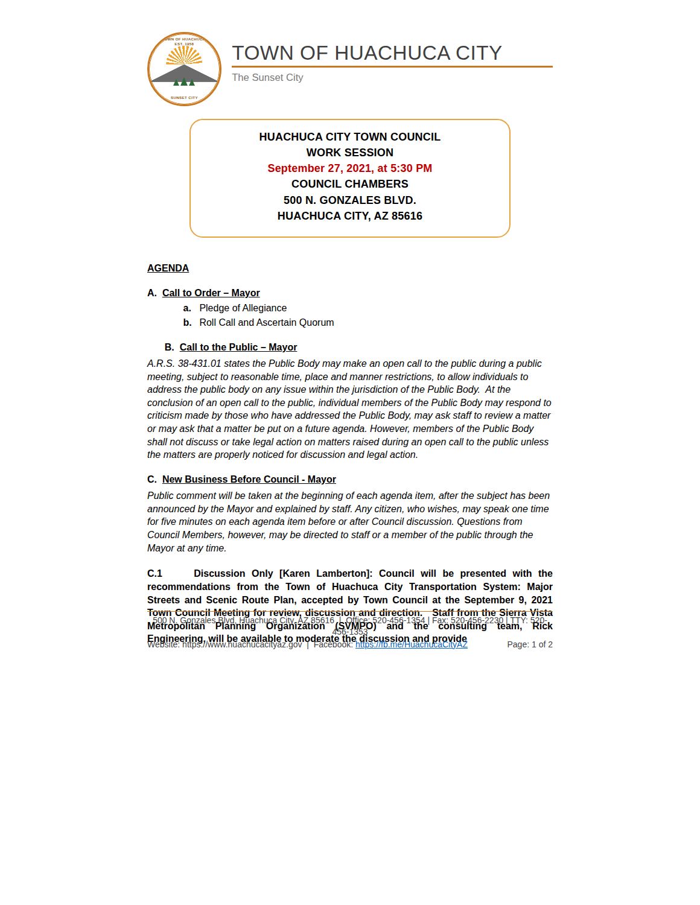The Town of Huachuca City Est. 1958
Sunset City
TOWN OF HUACHUCA CITY
The Sunset City
HUACHUCA CITY TOWN COUNCIL
WORK SESSION
September 27, 2021, at 5:30 PM
COUNCIL CHAMBERS
500 N. GONZALES BLVD.
HUACHUCA CITY, AZ 85616
AGENDA
A. Call to Order – Mayor
a. Pledge of Allegiance
b. Roll Call and Ascertain Quorum
B. Call to the Public – Mayor
A.R.S. 38-431.01 states the Public Body may make an open call to the public during a public meeting, subject to reasonable time, place and manner restrictions, to allow individuals to address the public body on any issue within the jurisdiction of the Public Body. At the conclusion of an open call to the public, individual members of the Public Body may respond to criticism made by those who have addressed the Public Body, may ask staff to review a matter or may ask that a matter be put on a future agenda. However, members of the Public Body shall not discuss or take legal action on matters raised during an open call to the public unless the matters are properly noticed for discussion and legal action.
C. New Business Before Council - Mayor
Public comment will be taken at the beginning of each agenda item, after the subject has been announced by the Mayor and explained by staff. Any citizen, who wishes, may speak one time for five minutes on each agenda item before or after Council discussion. Questions from Council Members, however, may be directed to staff or a member of the public through the Mayor at any time.
C.1 Discussion Only [Karen Lamberton]: Council will be presented with the recommendations from the Town of Huachuca City Transportation System: Major Streets and Scenic Route Plan, accepted by Town Council at the September 9, 2021 Town Council Meeting for review, discussion and direction. Staff from the Sierra Vista Metropolitan Planning Organization (SVMPO) and the consulting team, Rick Engineering, will be available to moderate the discussion and provide
500 N. Gonzales Blvd, Huachuca City, AZ 85616 | Office: 520-456-1354 | Fax: 520-456-2230 | TTY: 520-456-1353
Website: https://www.huachucacityaz.gov | Facebook: https://fb.me/HuachucaCityAZ
Page: 1 of 2